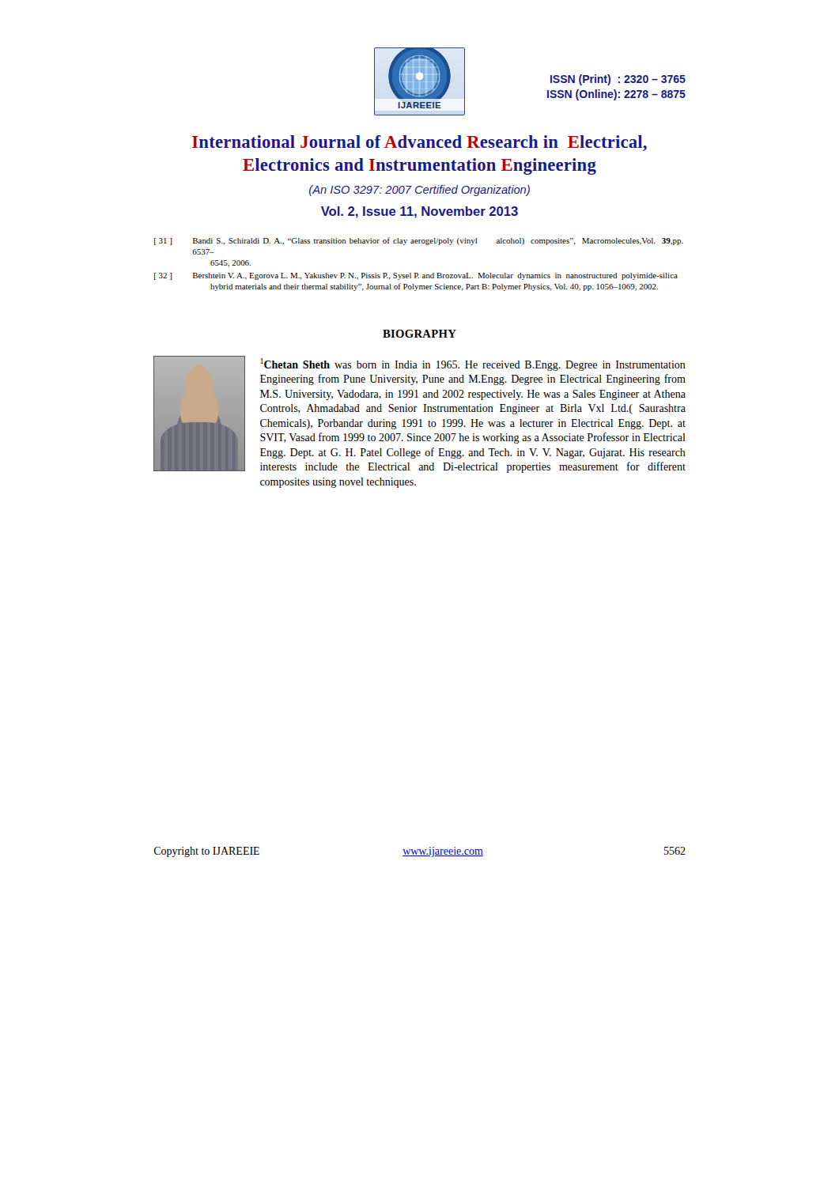ISSN (Print) : 2320 – 3765
ISSN (Online): 2278 – 8875
International Journal of Advanced Research in Electrical,
Electronics and Instrumentation Engineering
(An ISO 3297: 2007 Certified Organization)
Vol. 2, Issue 11, November 2013
[ 31 ]
Bandi S., Schiraldi D. A., “Glass transition behavior of clay aerogel/poly (vinyl alcohol) composites”, Macromolecules,Vol. 39,pp. 6537– 6545, 2006.
[ 32 ]
Bershtein V. A., Egorova L. M., Yakushev P. N., Pissis P., Sysel P. and BrozovaL. Molecular dynamics in nanostructured polyimide-silica hybrid materials and their thermal stability”, Journal of Polymer Science, Part B: Polymer Physics, Vol. 40, pp. 1056–1069, 2002.
BIOGRAPHY
1Chetan Sheth was born in India in 1965. He received B.Engg. Degree in Instrumentation Engineering from Pune University, Pune and M.Engg. Degree in Electrical Engineering from M.S. University, Vadodara, in 1991 and 2002 respectively. He was a Sales Engineer at Athena Controls, Ahmadabad and Senior Instrumentation Engineer at Birla Vxl Ltd.( Saurashtra Chemicals), Porbandar during 1991 to 1999. He was a lecturer in Electrical Engg. Dept. at SVIT, Vasad from 1999 to 2007. Since 2007 he is working as a Associate Professor in Electrical Engg. Dept. at G. H. Patel College of Engg. and Tech. in V. V. Nagar, Gujarat. His research interests include the Electrical and Di-electrical properties measurement for different composites using novel techniques.
Copyright to IJAREEIE
www.ijareeie.com
5562